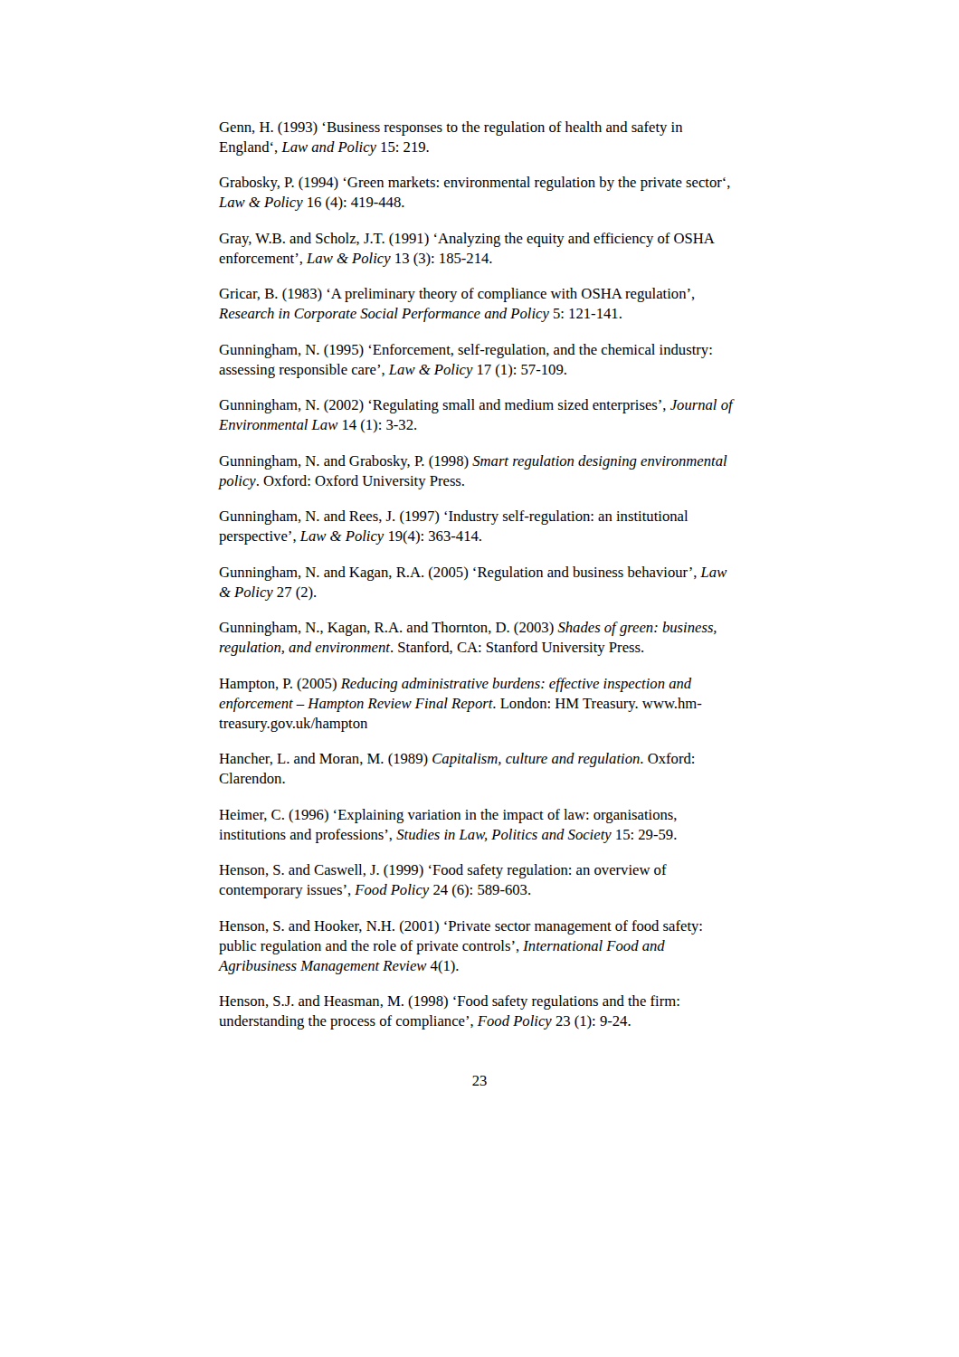Genn, H. (1993) ‘Business responses to the regulation of health and safety in England‘, Law and Policy 15: 219.
Grabosky, P. (1994) ‘Green markets: environmental regulation by the private sector‘, Law & Policy 16 (4): 419-448.
Gray, W.B. and Scholz, J.T. (1991) ‘Analyzing the equity and efficiency of OSHA enforcement’, Law & Policy 13 (3): 185-214.
Gricar, B. (1983) ‘A preliminary theory of compliance with OSHA regulation’, Research in Corporate Social Performance and Policy 5: 121-141.
Gunningham, N. (1995) ‘Enforcement, self-regulation, and the chemical industry: assessing responsible care’, Law & Policy 17 (1): 57-109.
Gunningham, N. (2002) ‘Regulating small and medium sized enterprises’, Journal of Environmental Law 14 (1): 3-32.
Gunningham, N. and Grabosky, P. (1998) Smart regulation designing environmental policy. Oxford: Oxford University Press.
Gunningham, N. and Rees, J. (1997) ‘Industry self-regulation: an institutional perspective’, Law & Policy 19(4): 363-414.
Gunningham, N. and Kagan, R.A. (2005) ‘Regulation and business behaviour’, Law & Policy 27 (2).
Gunningham, N., Kagan, R.A. and Thornton, D. (2003) Shades of green: business, regulation, and environment. Stanford, CA: Stanford University Press.
Hampton, P. (2005) Reducing administrative burdens: effective inspection and enforcement – Hampton Review Final Report. London: HM Treasury. www.hm-treasury.gov.uk/hampton
Hancher, L. and Moran, M. (1989) Capitalism, culture and regulation. Oxford: Clarendon.
Heimer, C. (1996) ‘Explaining variation in the impact of law: organisations, institutions and professions’, Studies in Law, Politics and Society 15: 29-59.
Henson, S. and Caswell, J. (1999) ‘Food safety regulation: an overview of contemporary issues’, Food Policy 24 (6): 589-603.
Henson, S. and Hooker, N.H. (2001) ‘Private sector management of food safety: public regulation and the role of private controls’, International Food and Agribusiness Management Review 4(1).
Henson, S.J. and Heasman, M. (1998) ‘Food safety regulations and the firm: understanding the process of compliance’, Food Policy 23 (1): 9-24.
23